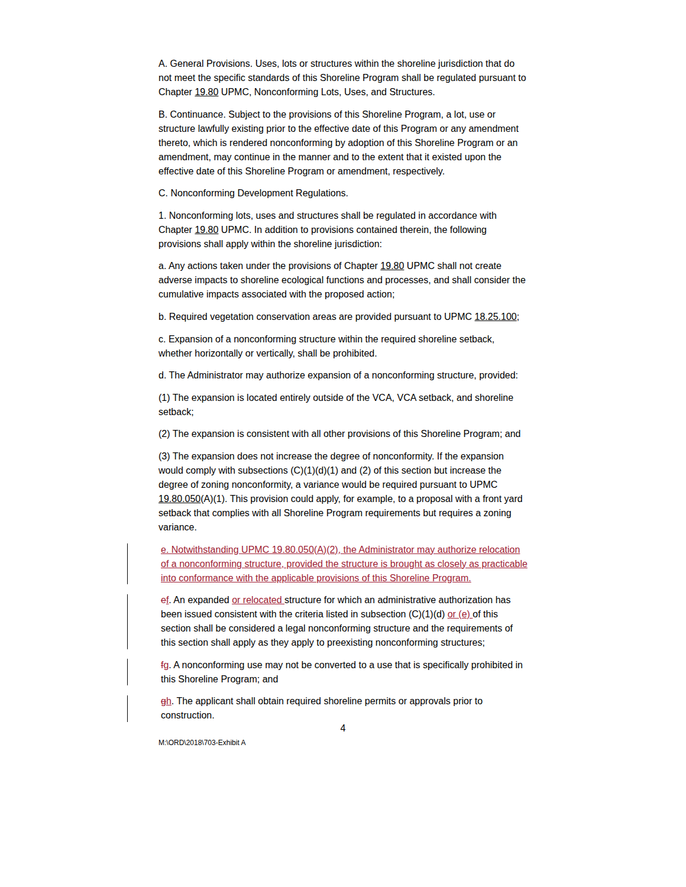A. General Provisions. Uses, lots or structures within the shoreline jurisdiction that do not meet the specific standards of this Shoreline Program shall be regulated pursuant to Chapter 19.80 UPMC, Nonconforming Lots, Uses, and Structures.
B. Continuance. Subject to the provisions of this Shoreline Program, a lot, use or structure lawfully existing prior to the effective date of this Program or any amendment thereto, which is rendered nonconforming by adoption of this Shoreline Program or an amendment, may continue in the manner and to the extent that it existed upon the effective date of this Shoreline Program or amendment, respectively.
C. Nonconforming Development Regulations.
1. Nonconforming lots, uses and structures shall be regulated in accordance with Chapter 19.80 UPMC. In addition to provisions contained therein, the following provisions shall apply within the shoreline jurisdiction:
a. Any actions taken under the provisions of Chapter 19.80 UPMC shall not create adverse impacts to shoreline ecological functions and processes, and shall consider the cumulative impacts associated with the proposed action;
b. Required vegetation conservation areas are provided pursuant to UPMC 18.25.100;
c. Expansion of a nonconforming structure within the required shoreline setback, whether horizontally or vertically, shall be prohibited.
d. The Administrator may authorize expansion of a nonconforming structure, provided:
(1) The expansion is located entirely outside of the VCA, VCA setback, and shoreline setback;
(2) The expansion is consistent with all other provisions of this Shoreline Program; and
(3) The expansion does not increase the degree of nonconformity. If the expansion would comply with subsections (C)(1)(d)(1) and (2) of this section but increase the degree of zoning nonconformity, a variance would be required pursuant to UPMC 19.80.050(A)(1). This provision could apply, for example, to a proposal with a front yard setback that complies with all Shoreline Program requirements but requires a zoning variance.
e. Notwithstanding UPMC 19.80.050(A)(2), the Administrator may authorize relocation of a nonconforming structure, provided the structure is brought as closely as practicable into conformance with the applicable provisions of this Shoreline Program.
ef. An expanded or relocated structure for which an administrative authorization has been issued consistent with the criteria listed in subsection (C)(1)(d) or (e) of this section shall be considered a legal nonconforming structure and the requirements of this section shall apply as they apply to preexisting nonconforming structures;
fg. A nonconforming use may not be converted to a use that is specifically prohibited in this Shoreline Program; and
gh. The applicant shall obtain required shoreline permits or approvals prior to construction.
4
M:\ORD\2018\703-Exhibit A